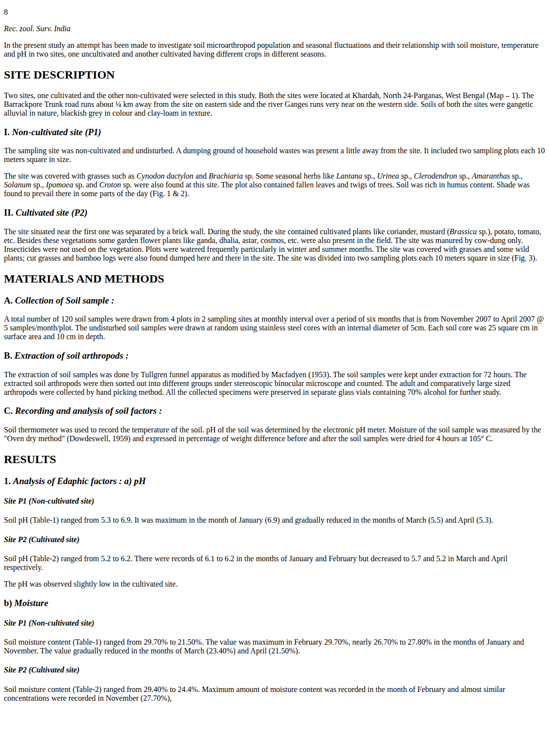8
Rec. zool. Surv. India
In the present study an attempt has been made to investigate soil microarthropod population and seasonal fluctuations and their relationship with soil moisture, temperature and pH in two sites, one uncultivated and another cultivated having different crops in different seasons.
SITE DESCRIPTION
Two sites, one cultivated and the other non-cultivated were selected in this study. Both the sites were located at Khardah, North 24-Parganas, West Bengal (Map – 1). The Barrackpore Trunk road runs about ¼ km away from the site on eastern side and the river Ganges runs very near on the western side. Soils of both the sites were gangetic alluvial in nature, blackish grey in colour and clay-loam in texture.
I. Non-cultivated site (P1)
The sampling site was non-cultivated and undisturbed. A dumping ground of household wastes was present a little away from the site. It included two sampling plots each 10 meters square in size.
The site was covered with grasses such as Cynodon dactylon and Brachiaria sp. Some seasonal herbs like Lantana sp., Urinea sp., Clerodendron sp., Amaranthas sp., Solanum sp., Ipomoea sp. and Croton sp. were also found at this site. The plot also contained fallen leaves and twigs of trees. Soil was rich in humus content. Shade was found to prevail there in some parts of the day (Fig. 1 & 2).
II. Cultivated site (P2)
The site situated near the first one was separated by a brick wall. During the study, the site contained cultivated plants like coriander, mustard (Brassica sp.), potato, tomato, etc. Besides these vegetations some garden flower plants like ganda, dhalia, astar, cosmos, etc. were also present in the field. The site was manured by cow-dung only. Insecticides were not used on the vegetation. Plots were watered frequently particularly in winter and summer months. The site was covered with grasses and some wild plants; cut grasses and bamboo logs were also found dumped here and there in the site. The site was divided into two sampling plots each 10 meters square in size (Fig. 3).
MATERIALS AND METHODS
A. Collection of Soil sample :
A total number of 120 soil samples were drawn from 4 plots in 2 sampling sites at monthly interval over a period of six months that is from November 2007 to April 2007 @ 5 samples/month/plot. The undisturbed soil samples were drawn at random using stainless steel cores with an internal diameter of 5cm. Each soil core was 25 square cm in surface area and 10 cm in depth.
B. Extraction of soil arthropods :
The extraction of soil samples was done by Tullgren funnel apparatus as modified by Macfadyen (1953). The soil samples were kept under extraction for 72 hours. The extracted soil arthropods were then sorted out into different groups under stereoscopic binocular microscope and counted. The adult and comparatively large sized arthropods were collected by hand picking method. All the collected specimens were preserved in separate glass vials containing 70% alcohol for further study.
C. Recording and analysis of soil factors :
Soil thermometer was used to record the temperature of the soil. pH of the soil was determined by the electronic pH meter. Moisture of the soil sample was measured by the "Oven dry method" (Dowdeswell, 1959) and expressed in percentage of weight difference before and after the soil samples were dried for 4 hours at 105° C.
RESULTS
1. Analysis of Edaphic factors : a) pH
Site P1 (Non-cultivated site)
Soil pH (Table-1) ranged from 5.3 to 6.9. It was maximum in the month of January (6.9) and gradually reduced in the months of March (5.5) and April (5.3).
Site P2 (Cultivated site)
Soil pH (Table-2) ranged from 5.2 to 6.2. There were records of 6.1 to 6.2 in the months of January and February but decreased to 5.7 and 5.2 in March and April respectively.
The pH was observed slightly low in the cultivated site.
b) Moisture
Site P1 (Non-cultivated site)
Soil moisture content (Table-1) ranged from 29.70% to 21.50%. The value was maximum in February 29.70%, nearly 26.70% to 27.80% in the months of January and November. The value gradually reduced in the months of March (23.40%) and April (21.50%).
Site P2 (Cultivated site)
Soil moisture content (Table-2) ranged from 29.40% to 24.4%. Maximum amount of moisture content was recorded in the month of February and almost similar concentrations were recorded in November (27.70%),